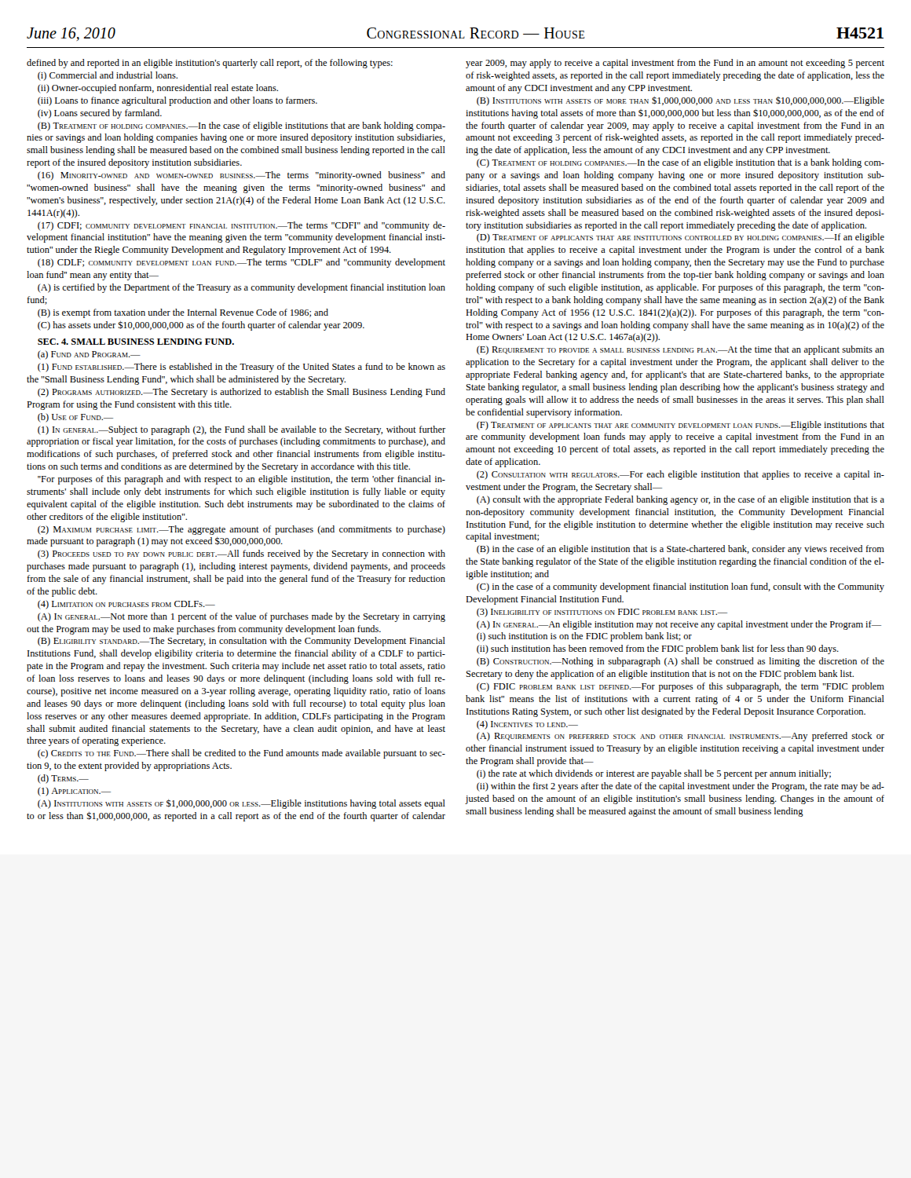June 16, 2010
Congressional Record — House
H4521
defined by and reported in an eligible institution's quarterly call report, of the following types:
(i) Commercial and industrial loans.
(ii) Owner-occupied nonfarm, nonresidential real estate loans.
(iii) Loans to finance agricultural production and other loans to farmers.
(iv) Loans secured by farmland.
(B) Treatment of holding companies.—In the case of eligible institutions that are bank holding companies or savings and loan holding companies having one or more insured depository institution subsidiaries, small business lending shall be measured based on the combined small business lending reported in the call report of the insured depository institution subsidiaries.
(16) Minority-owned and women-owned business.—The terms ''minority-owned business'' and ''women-owned business'' shall have the meaning given the terms ''minority-owned business'' and ''women's business'', respectively, under section 21A(r)(4) of the Federal Home Loan Bank Act (12 U.S.C. 1441A(r)(4)).
(17) CDFI; community development financial institution.—The terms ''CDFI'' and ''community development financial institution'' have the meaning given the term ''community development financial institution'' under the Riegle Community Development and Regulatory Improvement Act of 1994.
(18) CDLF; community development loan fund.—The terms ''CDLF'' and ''community development loan fund'' mean any entity that—
(A) is certified by the Department of the Treasury as a community development financial institution loan fund;
(B) is exempt from taxation under the Internal Revenue Code of 1986; and
(C) has assets under $10,000,000,000 as of the fourth quarter of calendar year 2009.
SEC. 4. SMALL BUSINESS LENDING FUND.
(a) Fund and Program.—
(1) Fund established.—There is established in the Treasury of the United States a fund to be known as the ''Small Business Lending Fund'', which shall be administered by the Secretary.
(2) Programs authorized.—The Secretary is authorized to establish the Small Business Lending Fund Program for using the Fund consistent with this title.
(b) Use of Fund.—
(1) In general.—Subject to paragraph (2), the Fund shall be available to the Secretary, without further appropriation or fiscal year limitation, for the costs of purchases (including commitments to purchase), and modifications of such purchases, of preferred stock and other financial instruments from eligible institutions on such terms and conditions as are determined by the Secretary in accordance with this title.
''For purposes of this paragraph and with respect to an eligible institution, the term 'other financial instruments' shall include only debt instruments for which such eligible institution is fully liable or equity equivalent capital of the eligible institution. Such debt instruments may be subordinated to the claims of other creditors of the eligible institution''.
(2) Maximum purchase limit.—The aggregate amount of purchases (and commitments to purchase) made pursuant to paragraph (1) may not exceed $30,000,000,000.
(3) Proceeds used to pay down public debt.—All funds received by the Secretary in connection with purchases made pursuant to paragraph (1), including interest payments, dividend payments, and proceeds from the sale of any financial instrument, shall be paid into the general fund of the Treasury for reduction of the public debt.
(4) Limitation on purchases from CDLFs.—
(A) In general.—Not more than 1 percent of the value of purchases made by the Secretary in carrying out the Program may be used to make purchases from community development loan funds.
(B) Eligibility standard.—The Secretary, in consultation with the Community Development Financial Institutions Fund, shall develop eligibility criteria to determine the financial ability of a CDLF to participate in the Program and repay the investment. Such criteria may include net asset ratio to total assets, ratio of loan loss reserves to loans and leases 90 days or more delinquent (including loans sold with full recourse), positive net income measured on a 3-year rolling average, operating liquidity ratio, ratio of loans and leases 90 days or more delinquent (including loans sold with full recourse) to total equity plus loan loss reserves or any other measures deemed appropriate. In addition, CDLFs participating in the Program shall submit audited financial statements to the Secretary, have a clean audit opinion, and have at least three years of operating experience.
(c) Credits to the Fund.—There shall be credited to the Fund amounts made available pursuant to section 9, to the extent provided by appropriations Acts.
(d) Terms.—
(1) Application.—
(A) Institutions with assets of $1,000,000,000 or less.—Eligible institutions having total assets equal to or less than $1,000,000,000, as reported in a call report as of the end of the fourth quarter of calendar year 2009, may apply to receive a capital investment from the Fund in an amount not exceeding 5 percent of risk-weighted assets, as reported in the call report immediately preceding the date of application, less the amount of any CDCI investment and any CPP investment.
(B) Institutions with assets of more than $1,000,000,000 and less than $10,000,000,000.—Eligible institutions having total assets of more than $1,000,000,000 but less than $10,000,000,000, as of the end of the fourth quarter of calendar year 2009, may apply to receive a capital investment from the Fund in an amount not exceeding 3 percent of risk-weighted assets, as reported in the call report immediately preceding the date of application, less the amount of any CDCI investment and any CPP investment.
(C) Treatment of holding companies.—In the case of an eligible institution that is a bank holding company or a savings and loan holding company having one or more insured depository institution subsidiaries, total assets shall be measured based on the combined total assets reported in the call report of the insured depository institution subsidiaries as of the end of the fourth quarter of calendar year 2009 and risk-weighted assets shall be measured based on the combined risk-weighted assets of the insured depository institution subsidiaries as reported in the call report immediately preceding the date of application.
(D) Treatment of applicants that are institutions controlled by holding companies.—If an eligible institution that applies to receive a capital investment under the Program is under the control of a bank holding company or a savings and loan holding company, then the Secretary may use the Fund to purchase preferred stock or other financial instruments from the top-tier bank holding company or savings and loan holding company of such eligible institution, as applicable. For purposes of this paragraph, the term ''control'' with respect to a bank holding company shall have the same meaning as in section 2(a)(2) of the Bank Holding Company Act of 1956 (12 U.S.C. 1841(2)(a)(2)). For purposes of this paragraph, the term ''control'' with respect to a savings and loan holding company shall have the same meaning as in 10(a)(2) of the Home Owners' Loan Act (12 U.S.C. 1467a(a)(2)).
(E) Requirement to provide a small business lending plan.—At the time that an applicant submits an application to the Secretary for a capital investment under the Program, the applicant shall deliver to the appropriate Federal banking agency and, for applicant's that are State-chartered banks, to the appropriate State banking regulator, a small business lending plan describing how the applicant's business strategy and operating goals will allow it to address the needs of small businesses in the areas it serves. This plan shall be confidential supervisory information.
(F) Treatment of applicants that are community development loan funds.—Eligible institutions that are community development loan funds may apply to receive a capital investment from the Fund in an amount not exceeding 10 percent of total assets, as reported in the call report immediately preceding the date of application.
(2) Consultation with regulators.—For each eligible institution that applies to receive a capital investment under the Program, the Secretary shall—
(A) consult with the appropriate Federal banking agency or, in the case of an eligible institution that is a non-depository community development financial institution, the Community Development Financial Institution Fund, for the eligible institution to determine whether the eligible institution may receive such capital investment;
(B) in the case of an eligible institution that is a State-chartered bank, consider any views received from the State banking regulator of the State of the eligible institution regarding the financial condition of the eligible institution; and
(C) in the case of a community development financial institution loan fund, consult with the Community Development Financial Institution Fund.
(3) Ineligibility of institutions on FDIC problem bank list.—
(A) In general.—An eligible institution may not receive any capital investment under the Program if—
(i) such institution is on the FDIC problem bank list; or
(ii) such institution has been removed from the FDIC problem bank list for less than 90 days.
(B) Construction.—Nothing in subparagraph (A) shall be construed as limiting the discretion of the Secretary to deny the application of an eligible institution that is not on the FDIC problem bank list.
(C) FDIC problem bank list defined.—For purposes of this subparagraph, the term ''FDIC problem bank list'' means the list of institutions with a current rating of 4 or 5 under the Uniform Financial Institutions Rating System, or such other list designated by the Federal Deposit Insurance Corporation.
(4) Incentives to lend.—
(A) Requirements on preferred stock and other financial instruments.—Any preferred stock or other financial instrument issued to Treasury by an eligible institution receiving a capital investment under the Program shall provide that—
(i) the rate at which dividends or interest are payable shall be 5 percent per annum initially;
(ii) within the first 2 years after the date of the capital investment under the Program, the rate may be adjusted based on the amount of an eligible institution's small business lending. Changes in the amount of small business lending shall be measured against the amount of small business lending